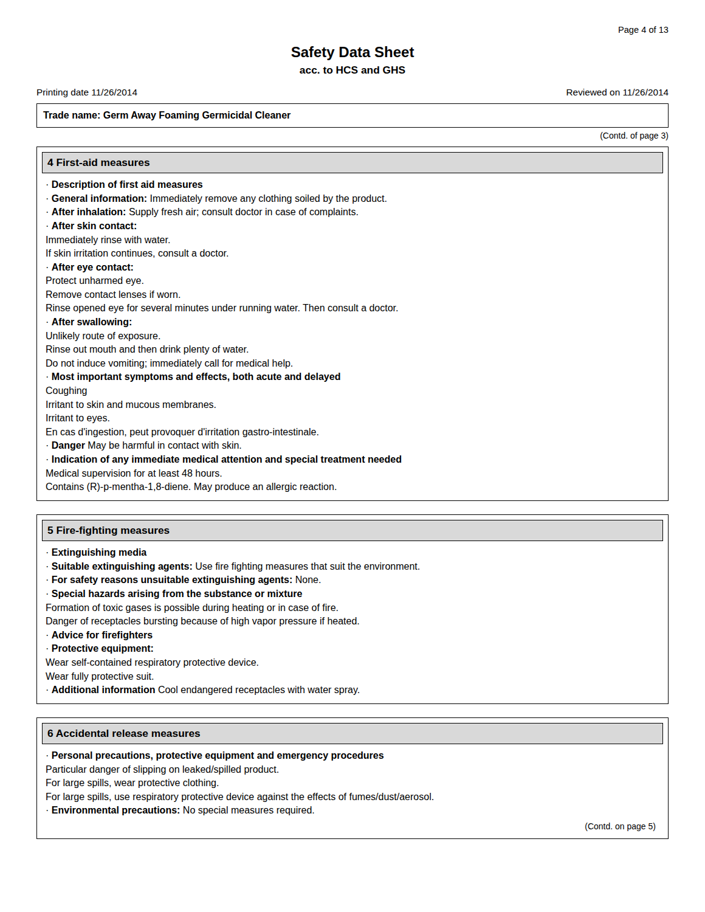Page 4 of 13
Safety Data Sheet
acc. to HCS and GHS
Printing date 11/26/2014 Reviewed on 11/26/2014
Trade name: Germ Away Foaming Germicidal Cleaner
(Contd. of page 3)
4 First-aid measures
· Description of first aid measures
· General information: Immediately remove any clothing soiled by the product.
· After inhalation: Supply fresh air; consult doctor in case of complaints.
· After skin contact:
Immediately rinse with water.
If skin irritation continues, consult a doctor.
· After eye contact:
Protect unharmed eye.
Remove contact lenses if worn.
Rinse opened eye for several minutes under running water. Then consult a doctor.
· After swallowing:
Unlikely route of exposure.
Rinse out mouth and then drink plenty of water.
Do not induce vomiting; immediately call for medical help.
· Most important symptoms and effects, both acute and delayed
Coughing
Irritant to skin and mucous membranes.
Irritant to eyes.
En cas d'ingestion, peut provoquer d'irritation gastro-intestinale.
· Danger May be harmful in contact with skin.
· Indication of any immediate medical attention and special treatment needed
Medical supervision for at least 48 hours.
Contains (R)-p-mentha-1,8-diene. May produce an allergic reaction.
5 Fire-fighting measures
· Extinguishing media
· Suitable extinguishing agents: Use fire fighting measures that suit the environment.
· For safety reasons unsuitable extinguishing agents: None.
· Special hazards arising from the substance or mixture
Formation of toxic gases is possible during heating or in case of fire.
Danger of receptacles bursting because of high vapor pressure if heated.
· Advice for firefighters
· Protective equipment:
Wear self-contained respiratory protective device.
Wear fully protective suit.
· Additional information Cool endangered receptacles with water spray.
6 Accidental release measures
· Personal precautions, protective equipment and emergency procedures
Particular danger of slipping on leaked/spilled product.
For large spills, wear protective clothing.
For large spills, use respiratory protective device against the effects of fumes/dust/aerosol.
· Environmental precautions: No special measures required.
(Contd. on page 5)